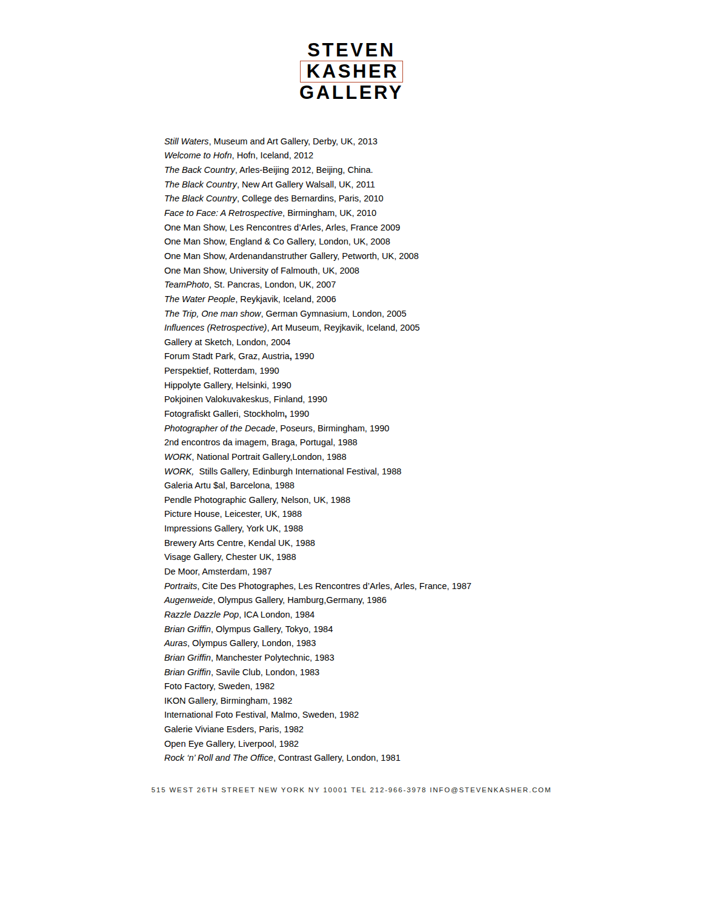STEVEN KASHER GALLERY
Still Waters, Museum and Art Gallery, Derby, UK, 2013
Welcome to Hofn, Hofn, Iceland, 2012
The Back Country, Arles-Beijing 2012, Beijing, China.
The Black Country, New Art Gallery Walsall, UK, 2011
The Black Country, College des Bernardins, Paris, 2010
Face to Face: A Retrospective, Birmingham, UK, 2010
One Man Show, Les Rencontres d’Arles, Arles, France 2009
One Man Show, England & Co Gallery, London, UK, 2008
One Man Show, Ardenandanstruther Gallery, Petworth, UK, 2008
One Man Show, University of Falmouth, UK, 2008
TeamPhoto, St. Pancras, London, UK, 2007
The Water People, Reykjavik, Iceland, 2006
The Trip, One man show, German Gymnasium, London, 2005
Influences (Retrospective), Art Museum, Reyjkavik, Iceland, 2005
Gallery at Sketch, London, 2004
Forum Stadt Park, Graz, Austria, 1990
Perspektief, Rotterdam, 1990
Hippolyte Gallery, Helsinki, 1990
Pokjoinen Valokuvakeskus, Finland, 1990
Fotografiskt Galleri, Stockholm, 1990
Photographer of the Decade, Poseurs, Birmingham, 1990
2nd encontros da imagem, Braga, Portugal, 1988
WORK, National Portrait Gallery,London, 1988
WORK, Stills Gallery, Edinburgh International Festival, 1988
Galeria Artu $al, Barcelona, 1988
Pendle Photographic Gallery, Nelson, UK, 1988
Picture House, Leicester, UK, 1988
Impressions Gallery, York UK, 1988
Brewery Arts Centre, Kendal UK, 1988
Visage Gallery, Chester UK, 1988
De Moor, Amsterdam, 1987
Portraits, Cite Des Photographes, Les Rencontres d’Arles, Arles, France, 1987
Augenweide, Olympus Gallery, Hamburg,Germany, 1986
Razzle Dazzle Pop, ICA London, 1984
Brian Griffin, Olympus Gallery, Tokyo, 1984
Auras, Olympus Gallery, London, 1983
Brian Griffin, Manchester Polytechnic, 1983
Brian Griffin, Savile Club, London, 1983
Foto Factory, Sweden, 1982
IKON Gallery, Birmingham, 1982
International Foto Festival, Malmo, Sweden, 1982
Galerie Viviane Esders, Paris, 1982
Open Eye Gallery, Liverpool, 1982
Rock ‘n’ Roll and The Office, Contrast Gallery, London, 1981
515 WEST 26TH STREET NEW YORK NY 10001 TEL 212-966-3978 INFO@STEVENKASHER.COM